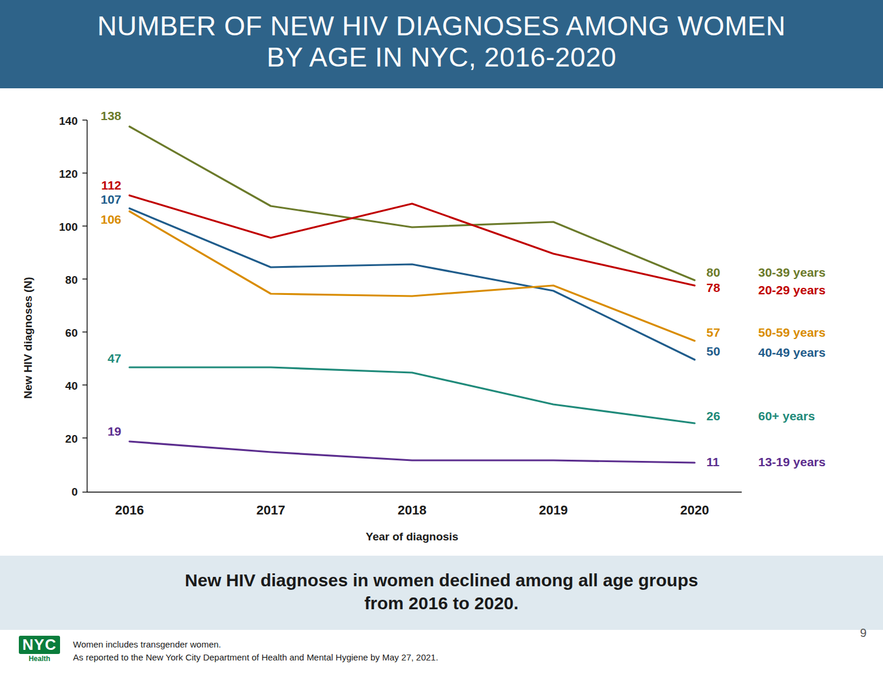Number of New HIV Diagnoses Among Women
by Age in NYC, 2016-2020
Line chart: Number of new HIV diagnoses among women by age group in NYC, 2016 to 2020 Five-year trend lines for six age groups. 2016 starting values: 30-39 years 138; 20-29 years 112; 40-49 years 107; 50-59 years 106; 60+ years 47; 13-19 years 19. 2020 ending values: 30-39 years 80; 20-29 years 78; 50-59 years 57; 40-49 years 50; 60+ years 26; 13-19 years 11. New HIV diagnoses (N) 140 120 100 80 60 40 20 0 2016 2017 2018 2019 2020 Year of diagnosis Data lines y = 662 - value*4.5 (0 -> 662, 140 -> 32) 138 112 107 106 47 19 80 78 57 50 26 11 30-39 years 20-29 years 50-59 years 40-49 years 60+ years 13-19 years
New HIV diagnoses in women declined among all age groups
from 2016 to 2020.
9
NYC Health
Women includes transgender women.
As reported to the New York City Department of Health and Mental Hygiene by May 27, 2021.